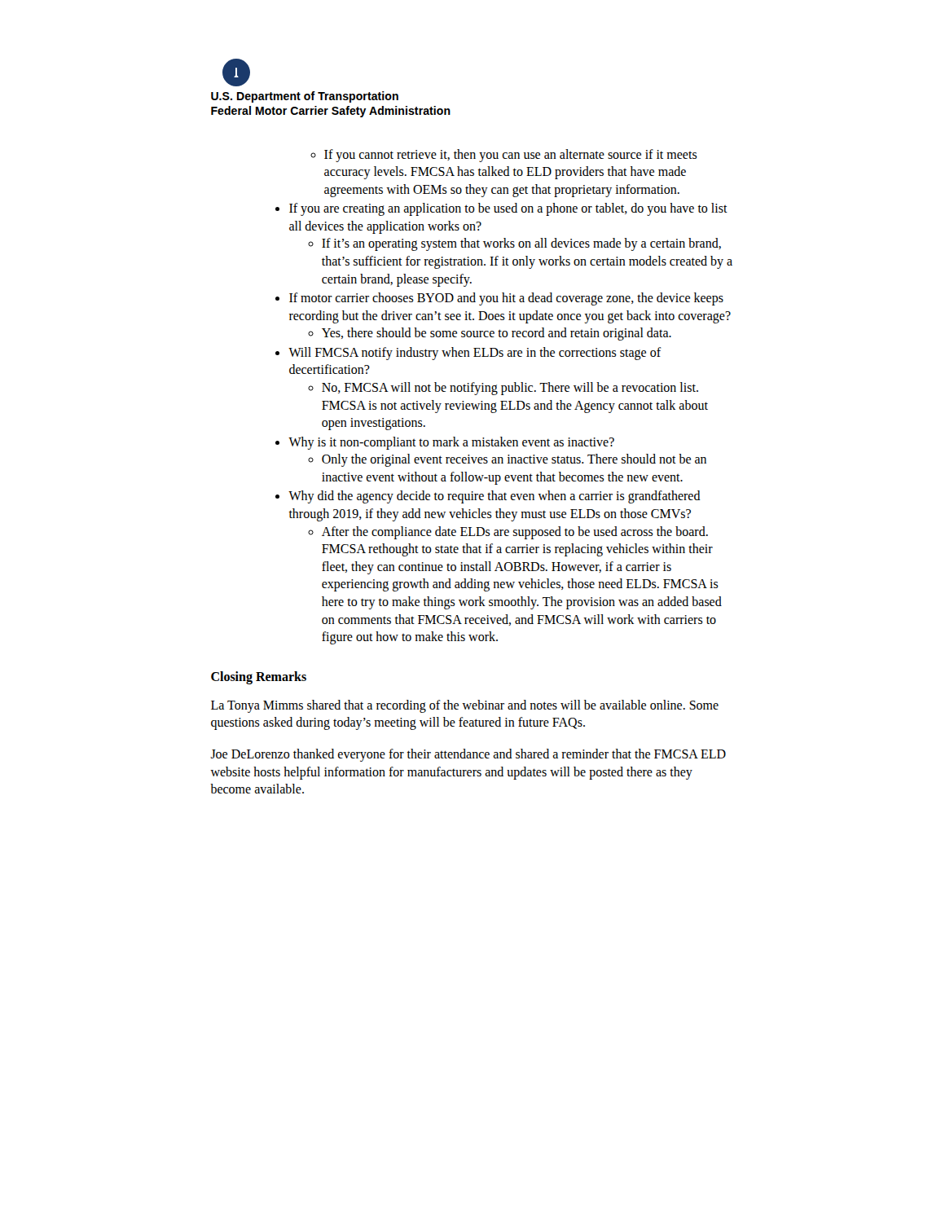U.S. Department of Transportation
Federal Motor Carrier Safety Administration
If you cannot retrieve it, then you can use an alternate source if it meets accuracy levels. FMCSA has talked to ELD providers that have made agreements with OEMs so they can get that proprietary information.
If you are creating an application to be used on a phone or tablet, do you have to list all devices the application works on?
If it’s an operating system that works on all devices made by a certain brand, that’s sufficient for registration. If it only works on certain models created by a certain brand, please specify.
If motor carrier chooses BYOD and you hit a dead coverage zone, the device keeps recording but the driver can’t see it. Does it update once you get back into coverage?
Yes, there should be some source to record and retain original data.
Will FMCSA notify industry when ELDs are in the corrections stage of decertification?
No, FMCSA will not be notifying public. There will be a revocation list. FMCSA is not actively reviewing ELDs and the Agency cannot talk about open investigations.
Why is it non-compliant to mark a mistaken event as inactive?
Only the original event receives an inactive status. There should not be an inactive event without a follow-up event that becomes the new event.
Why did the agency decide to require that even when a carrier is grandfathered through 2019, if they add new vehicles they must use ELDs on those CMVs?
After the compliance date ELDs are supposed to be used across the board. FMCSA rethought to state that if a carrier is replacing vehicles within their fleet, they can continue to install AOBRDs. However, if a carrier is experiencing growth and adding new vehicles, those need ELDs. FMCSA is here to try to make things work smoothly. The provision was an added based on comments that FMCSA received, and FMCSA will work with carriers to figure out how to make this work.
Closing Remarks
La Tonya Mimms shared that a recording of the webinar and notes will be available online. Some questions asked during today’s meeting will be featured in future FAQs.
Joe DeLorenzo thanked everyone for their attendance and shared a reminder that the FMCSA ELD website hosts helpful information for manufacturers and updates will be posted there as they become available.